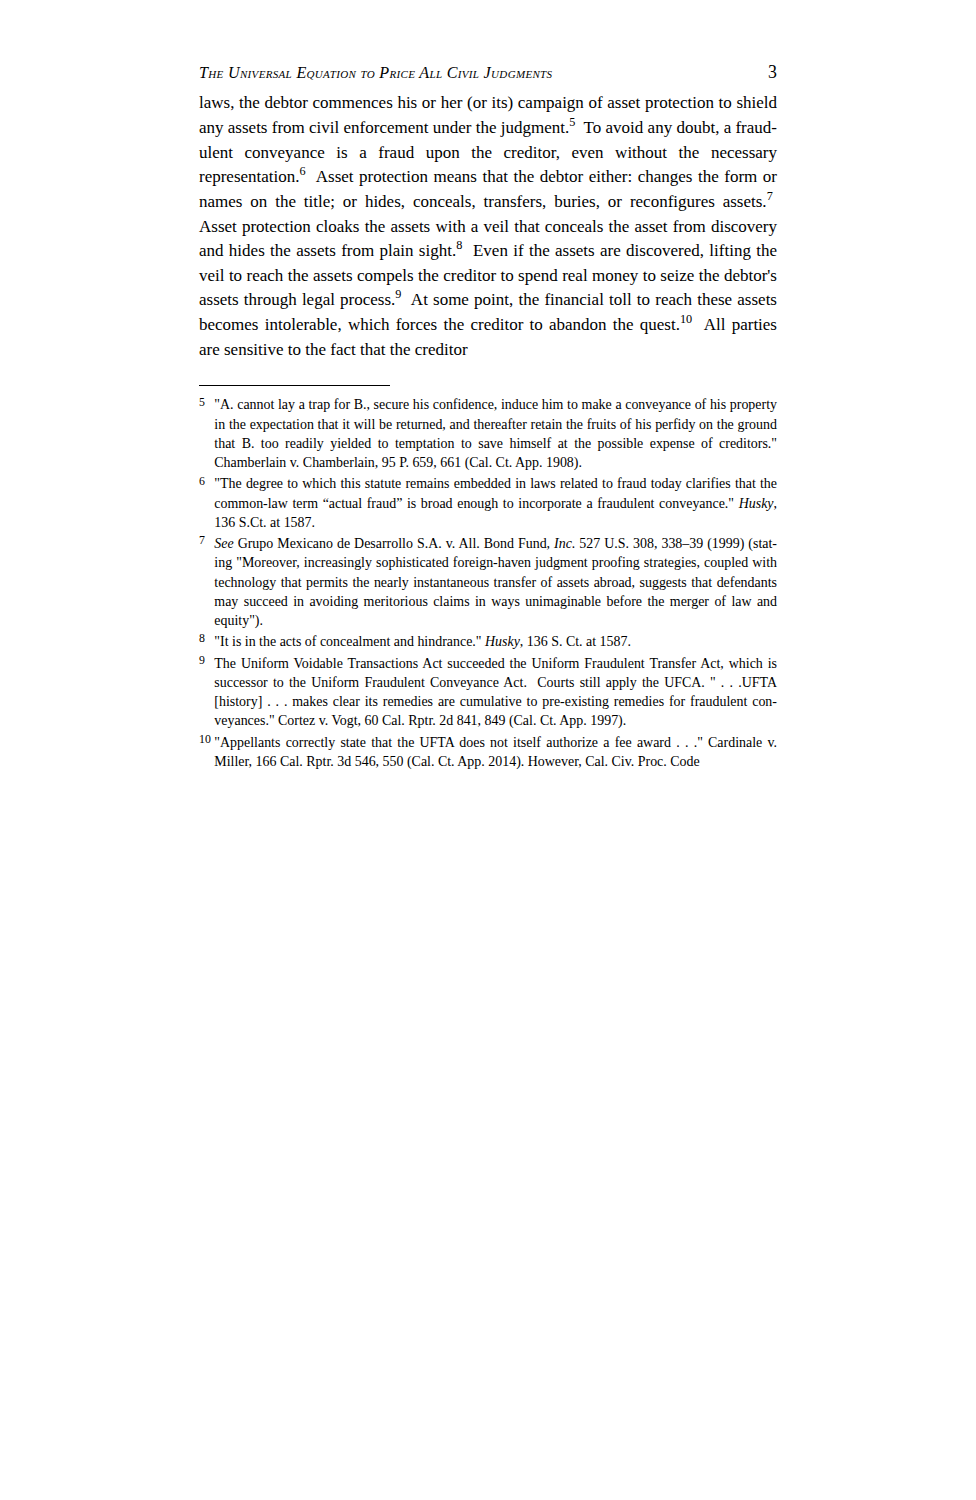The Universal Equation to Price All Civil Judgments 3
laws, the debtor commences his or her (or its) campaign of asset protection to shield any assets from civil enforcement under the judgment.5 To avoid any doubt, a fraudulent conveyance is a fraud upon the creditor, even without the necessary representation.6 Asset protection means that the debtor either: changes the form or names on the title; or hides, conceals, transfers, buries, or reconfigures assets.7 Asset protection cloaks the assets with a veil that conceals the asset from discovery and hides the assets from plain sight.8 Even if the assets are discovered, lifting the veil to reach the assets compels the creditor to spend real money to seize the debtor's assets through legal process.9 At some point, the financial toll to reach these assets becomes intolerable, which forces the creditor to abandon the quest.10 All parties are sensitive to the fact that the creditor
5"A. cannot lay a trap for B., secure his confidence, induce him to make a conveyance of his property in the expectation that it will be returned, and thereafter retain the fruits of his perfidy on the ground that B. too readily yielded to temptation to save himself at the possible expense of creditors." Chamberlain v. Chamberlain, 95 P. 659, 661 (Cal. Ct. App. 1908).
6"The degree to which this statute remains embedded in laws related to fraud today clarifies that the common-law term “actual fraud” is broad enough to incorporate a fraudulent conveyance." Husky, 136 S.Ct. at 1587.
7 See Grupo Mexicano de Desarrollo S.A. v. All. Bond Fund, Inc. 527 U.S. 308, 338–39 (1999) (stating "Moreover, increasingly sophisticated foreign-haven judgment proofing strategies, coupled with technology that permits the nearly instantaneous transfer of assets abroad, suggests that defendants may succeed in avoiding meritorious claims in ways unimaginable before the merger of law and equity").
8"It is in the acts of concealment and hindrance." Husky, 136 S. Ct. at 1587.
9 The Uniform Voidable Transactions Act succeeded the Uniform Fraudulent Transfer Act, which is successor to the Uniform Fraudulent Conveyance Act. Courts still apply the UFCA. " . . .UFTA [history] . . . makes clear its remedies are cumulative to pre-existing remedies for fraudulent conveyances." Cortez v. Vogt, 60 Cal. Rptr. 2d 841, 849 (Cal. Ct. App. 1997).
10"Appellants correctly state that the UFTA does not itself authorize a fee award . . ." Cardinale v. Miller, 166 Cal. Rptr. 3d 546, 550 (Cal. Ct. App. 2014). However, Cal. Civ. Proc. Code